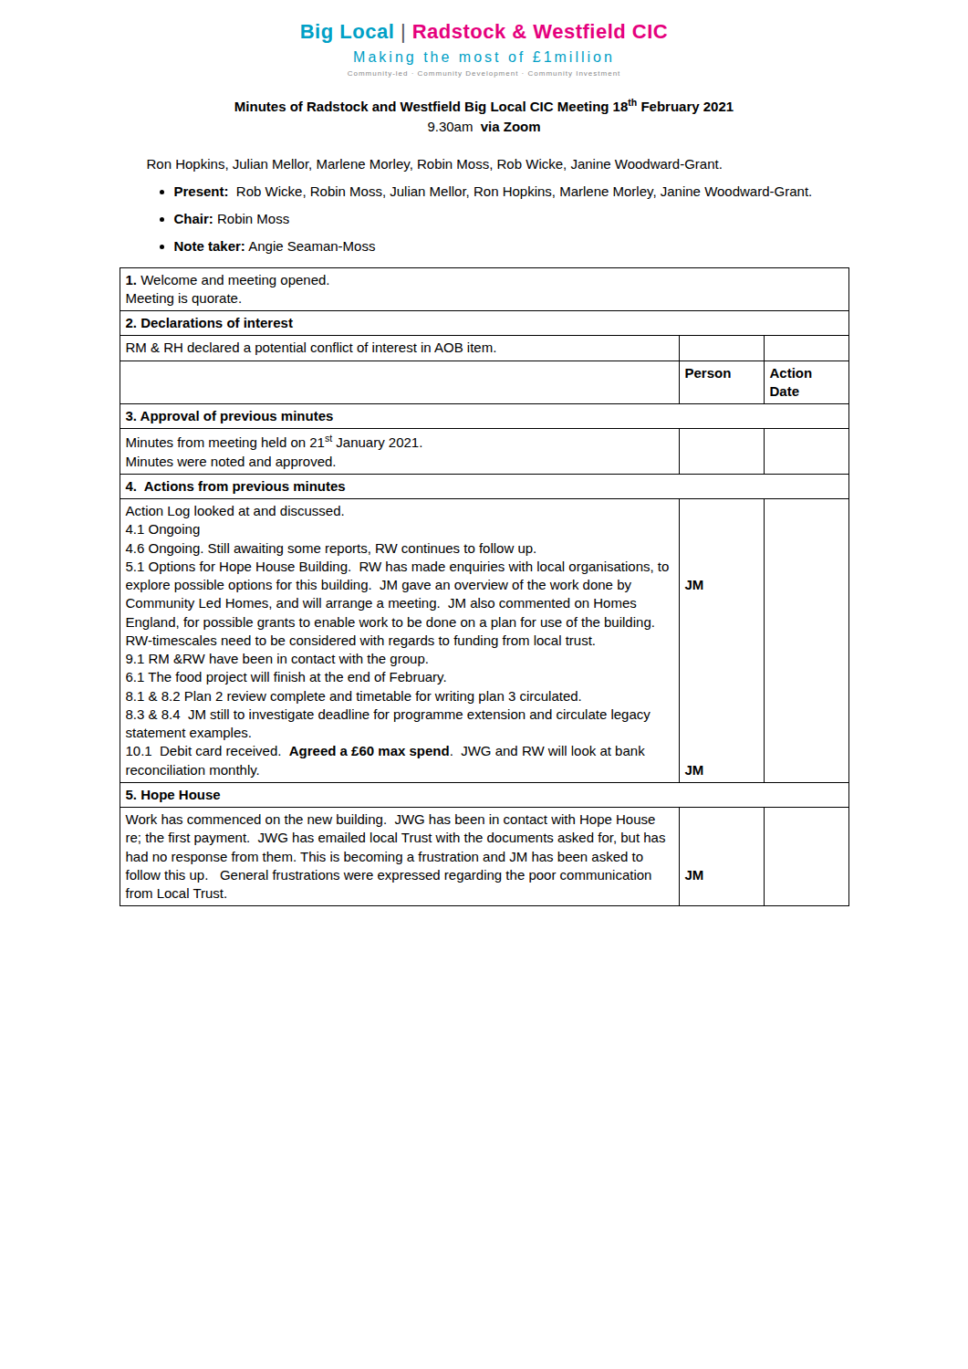Big Local | Radstock & Westfield CIC
Making the most of £1million
Community-led · Community Development · Community Investment
Minutes of Radstock and Westfield Big Local CIC Meeting 18th February 2021
9.30am via Zoom
Ron Hopkins, Julian Mellor, Marlene Morley, Robin Moss, Rob Wicke, Janine Woodward-Grant.
Present: Rob Wicke, Robin Moss, Julian Mellor, Ron Hopkins, Marlene Morley, Janine Woodward-Grant.
Chair: Robin Moss
Note taker: Angie Seaman-Moss
| 1. Welcome and meeting opened. Meeting is quorate. |
| 2. Declarations of interest |
| RM & RH declared a potential conflict of interest in AOB item. | | |
| | Person | Action Date |
| 3. Approval of previous minutes |
| Minutes from meeting held on 21 st January 2021. Minutes were noted and approved. | | |
| 4. Actions from previous minutes |
| Action Log looked at and discussed. 4.1 Ongoing 4.6 Ongoing. Still awaiting some reports, RW continues to follow up. 5.1 Options for Hope House Building. RW has made enquiries with local organisations, to explore possible options for this building. JM gave an overview of the work done by Community Led Homes, and will arrange a meeting. JM also commented on Homes England, for possible grants to enable work to be done on a plan for use of the building. RW-timescales need to be considered with regards to funding from local trust. 9.1 RM &RW have been in contact with the group. 6.1 The food project will finish at the end of February. 8.1 & 8.2 Plan 2 review complete and timetable for writing plan 3 circulated. 8.3 & 8.4 JM still to investigate deadline for programme extension and circulate legacy statement examples. 10.1 Debit card received. Agreed a £60 max spend . JWG and RW will look at bank reconciliation monthly. | JM JM | |
| 5. Hope House |
| Work has commenced on the new building. JWG has been in contact with Hope House re; the first payment. JWG has emailed local Trust with the documents asked for, but has had no response from them. This is becoming a frustration and JM has been asked to follow this up. General frustrations were expressed regarding the poor communication from Local Trust. | JM | |